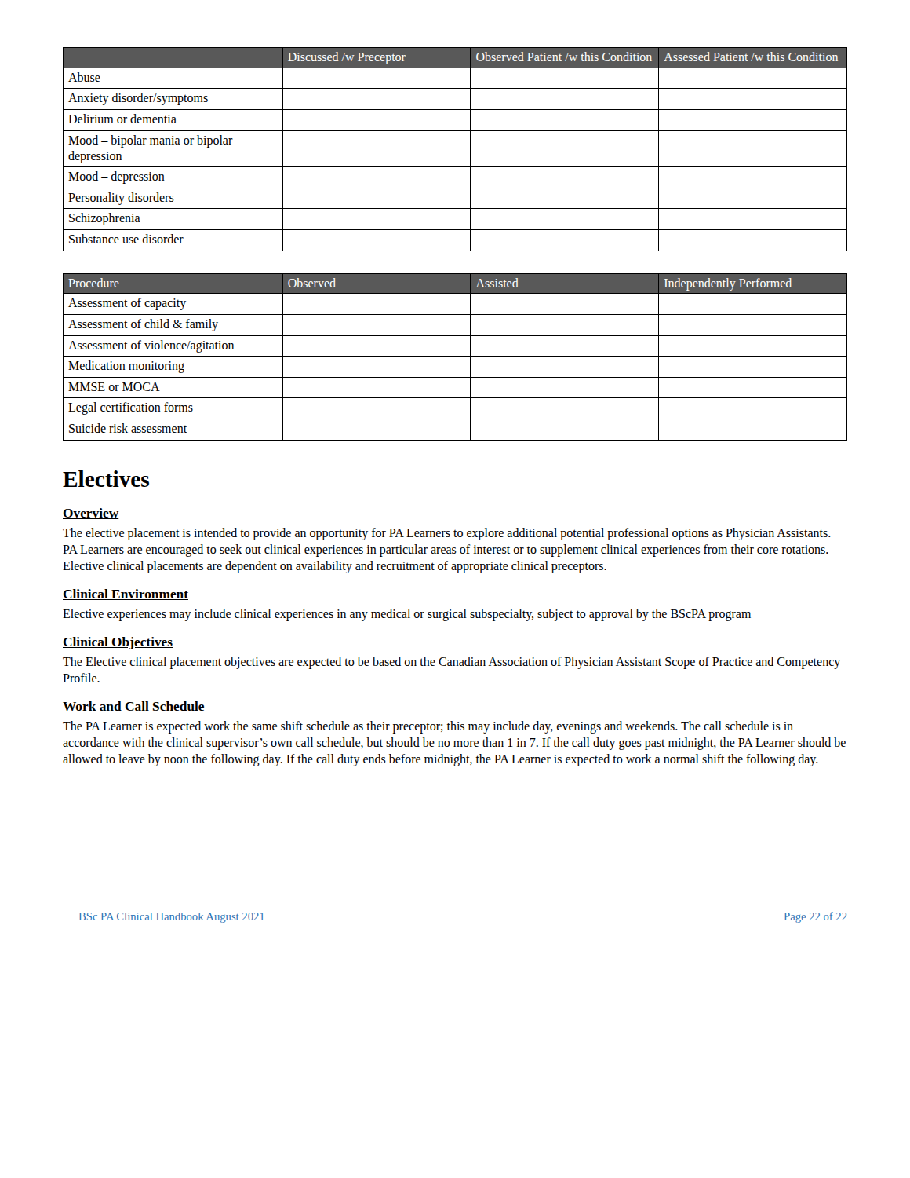| | Discussed /w Preceptor | Observed Patient /w this Condition | Assessed Patient /w this Condition |
| --- | --- | --- | --- |
| Abuse | | | |
| Anxiety disorder/symptoms | | | |
| Delirium or dementia | | | |
| Mood – bipolar mania or bipolar depression | | | |
| Mood – depression | | | |
| Personality disorders | | | |
| Schizophrenia | | | |
| Substance use disorder | | | |
| Procedure | Observed | Assisted | Independently Performed |
| --- | --- | --- | --- |
| Assessment of capacity | | | |
| Assessment of child & family | | | |
| Assessment of violence/agitation | | | |
| Medication monitoring | | | |
| MMSE or MOCA | | | |
| Legal certification forms | | | |
| Suicide risk assessment | | | |
Electives
Overview
The elective placement is intended to provide an opportunity for PA Learners to explore additional potential professional options as Physician Assistants. PA Learners are encouraged to seek out clinical experiences in particular areas of interest or to supplement clinical experiences from their core rotations. Elective clinical placements are dependent on availability and recruitment of appropriate clinical preceptors.
Clinical Environment
Elective experiences may include clinical experiences in any medical or surgical subspecialty, subject to approval by the BScPA program
Clinical Objectives
The Elective clinical placement objectives are expected to be based on the Canadian Association of Physician Assistant Scope of Practice and Competency Profile.
Work and Call Schedule
The PA Learner is expected work the same shift schedule as their preceptor; this may include day, evenings and weekends. The call schedule is in accordance with the clinical supervisor’s own call schedule, but should be no more than 1 in 7. If the call duty goes past midnight, the PA Learner should be allowed to leave by noon the following day. If the call duty ends before midnight, the PA Learner is expected to work a normal shift the following day.
BSc PA Clinical Handbook August 2021 Page 22 of 22